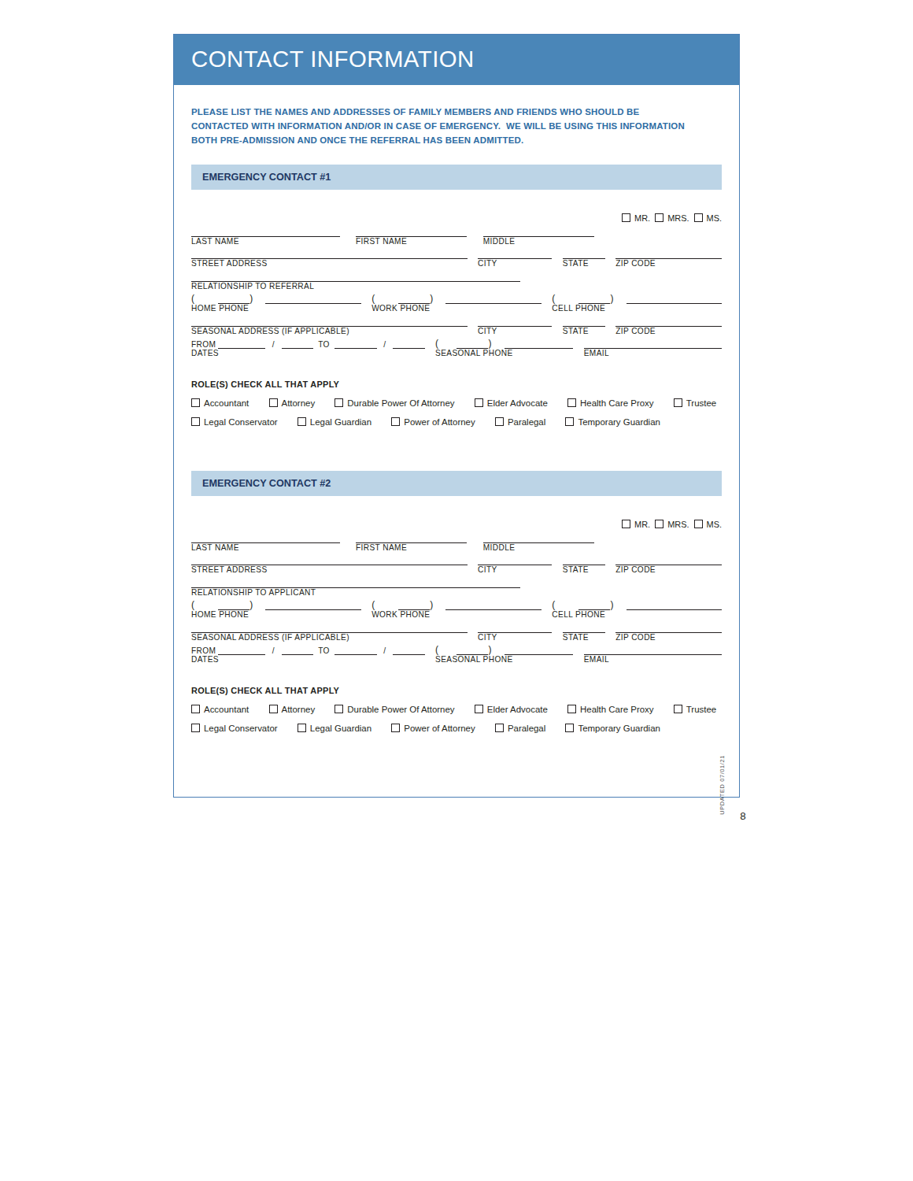CONTACT INFORMATION
PLEASE LIST THE NAMES AND ADDRESSES OF FAMILY MEMBERS AND FRIENDS WHO SHOULD BE CONTACTED WITH INFORMATION AND/OR IN CASE OF EMERGENCY. WE WILL BE USING THIS INFORMATION BOTH PRE-ADMISSION AND ONCE THE REFERRAL HAS BEEN ADMITTED.
EMERGENCY CONTACT #1
| | | | | | | MR. MRS. MS. |
| LAST NAME | | FIRST NAME | | MIDDLE | | |
| STREET ADDRESS | | CITY | | STATE | | ZIP CODE |
| RELATIONSHIP TO REFERRAL | |
| ( | | ) | | | ( | | ) | | | ( | | ) | |
| HOME PHONE | | WORK PHONE | | CELL PHONE |
| SEASONAL ADDRESS (IF APPLICABLE) | | CITY | | STATE | | ZIP CODE |
| FROM | | / | | TO | | / | | | ( | | ) | | | |
| DATES | | SEASONAL PHONE | | EMAIL |
ROLE(S) CHECK ALL THAT APPLY
Accountant Attorney Durable Power Of Attorney Elder Advocate Health Care Proxy Trustee
Legal Conservator Legal Guardian Power of Attorney Paralegal Temporary Guardian
EMERGENCY CONTACT #2
| | | | | | | MR. MRS. MS. |
| LAST NAME | | FIRST NAME | | MIDDLE | | |
| STREET ADDRESS | | CITY | | STATE | | ZIP CODE |
| RELATIONSHIP TO APPLICANT | |
| ( | | ) | | | ( | | ) | | | ( | | ) | |
| HOME PHONE | | WORK PHONE | | CELL PHONE |
| SEASONAL ADDRESS (IF APPLICABLE) | | CITY | | STATE | | ZIP CODE |
| FROM | | / | | TO | | / | | | ( | | ) | | | |
| DATES | | SEASONAL PHONE | | EMAIL |
ROLE(S) CHECK ALL THAT APPLY
Accountant Attorney Durable Power Of Attorney Elder Advocate Health Care Proxy Trustee
Legal Conservator Legal Guardian Power of Attorney Paralegal Temporary Guardian
UPDATED 07/01/21
8